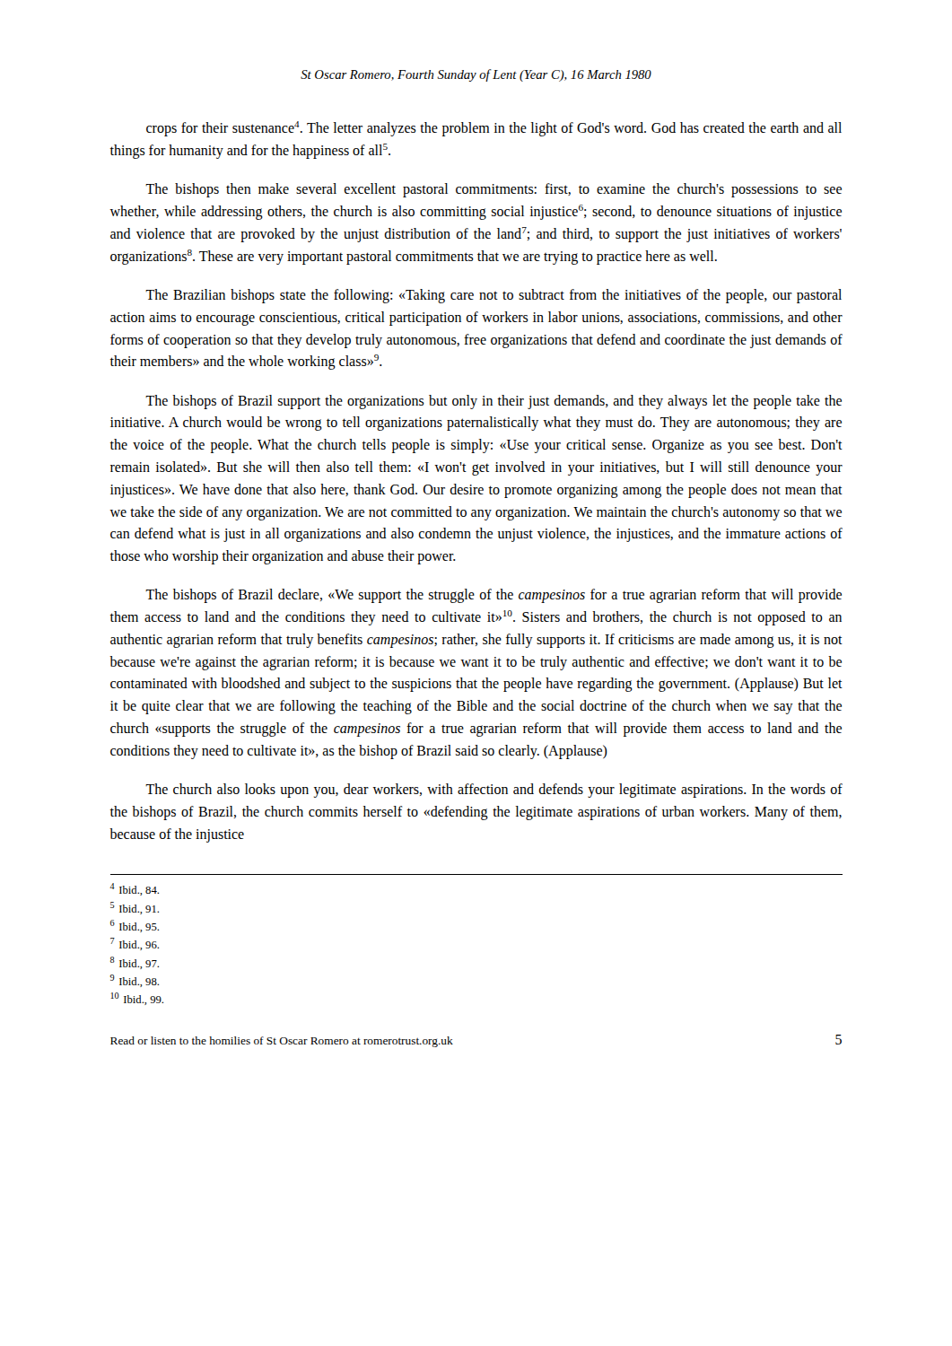St Oscar Romero, Fourth Sunday of Lent (Year C), 16 March 1980
crops for their sustenance4. The letter analyzes the problem in the light of God's word. God has created the earth and all things for humanity and for the happiness of all5.
The bishops then make several excellent pastoral commitments: first, to examine the church's possessions to see whether, while addressing others, the church is also committing social injustice6; second, to denounce situations of injustice and violence that are provoked by the unjust distribution of the land7; and third, to support the just initiatives of workers' organizations8. These are very important pastoral commitments that we are trying to practice here as well.
The Brazilian bishops state the following: «Taking care not to subtract from the initiatives of the people, our pastoral action aims to encourage conscientious, critical participation of workers in labor unions, associations, commissions, and other forms of cooperation so that they develop truly autonomous, free organizations that defend and coordinate the just demands of their members» and the whole working class»9.
The bishops of Brazil support the organizations but only in their just demands, and they always let the people take the initiative. A church would be wrong to tell organizations paternalistically what they must do. They are autonomous; they are the voice of the people. What the church tells people is simply: «Use your critical sense. Organize as you see best. Don't remain isolated». But she will then also tell them: «I won't get involved in your initiatives, but I will still denounce your injustices». We have done that also here, thank God. Our desire to promote organizing among the people does not mean that we take the side of any organization. We are not committed to any organization. We maintain the church's autonomy so that we can defend what is just in all organizations and also condemn the unjust violence, the injustices, and the immature actions of those who worship their organization and abuse their power.
The bishops of Brazil declare, «We support the struggle of the campesinos for a true agrarian reform that will provide them access to land and the conditions they need to cultivate it»10. Sisters and brothers, the church is not opposed to an authentic agrarian reform that truly benefits campesinos; rather, she fully supports it. If criticisms are made among us, it is not because we're against the agrarian reform; it is because we want it to be truly authentic and effective; we don't want it to be contaminated with bloodshed and subject to the suspicions that the people have regarding the government. (Applause) But let it be quite clear that we are following the teaching of the Bible and the social doctrine of the church when we say that the church «supports the struggle of the campesinos for a true agrarian reform that will provide them access to land and the conditions they need to cultivate it», as the bishop of Brazil said so clearly. (Applause)
The church also looks upon you, dear workers, with affection and defends your legitimate aspirations. In the words of the bishops of Brazil, the church commits herself to «defending the legitimate aspirations of urban workers. Many of them, because of the injustice
4 Ibid., 84.
5 Ibid., 91.
6 Ibid., 95.
7 Ibid., 96.
8 Ibid., 97.
9 Ibid., 98.
10 Ibid., 99.
Read or listen to the homilies of St Oscar Romero at romerotrust.org.uk 5